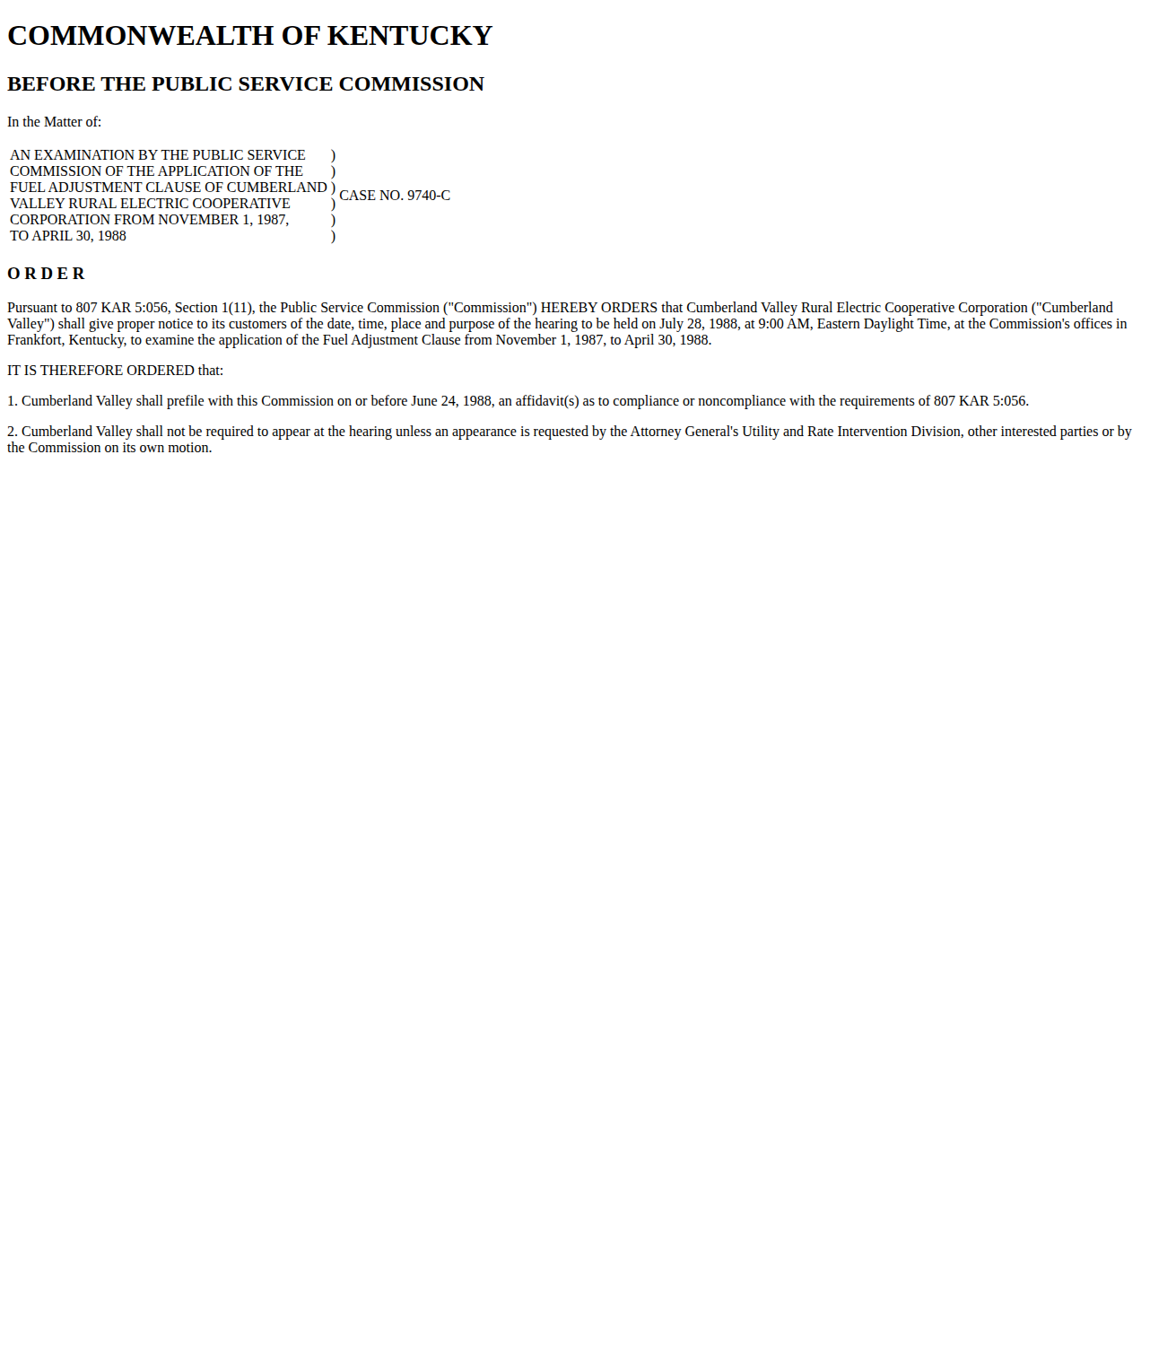COMMONWEALTH OF KENTUCKY
BEFORE THE PUBLIC SERVICE COMMISSION
In the Matter of:
| AN EXAMINATION BY THE PUBLIC SERVICE COMMISSION OF THE APPLICATION OF THE FUEL ADJUSTMENT CLAUSE OF CUMBERLAND VALLEY RURAL ELECTRIC COOPERATIVE CORPORATION FROM NOVEMBER 1, 1987, TO APRIL 30, 1988 | ) ) ) ) ) ) | CASE NO. 9740-C |
O R D E R
Pursuant to 807 KAR 5:056, Section 1(11), the Public Service Commission ("Commission") HEREBY ORDERS that Cumberland Valley Rural Electric Cooperative Corporation ("Cumberland Valley") shall give proper notice to its customers of the date, time, place and purpose of the hearing to be held on July 28, 1988, at 9:00 AM, Eastern Daylight Time, at the Commission's offices in Frankfort, Kentucky, to examine the application of the Fuel Adjustment Clause from November 1, 1987, to April 30, 1988.
IT IS THEREFORE ORDERED that:
1. Cumberland Valley shall prefile with this Commission on or before June 24, 1988, an affidavit(s) as to compliance or noncompliance with the requirements of 807 KAR 5:056.
2. Cumberland Valley shall not be required to appear at the hearing unless an appearance is requested by the Attorney General's Utility and Rate Intervention Division, other interested parties or by the Commission on its own motion.